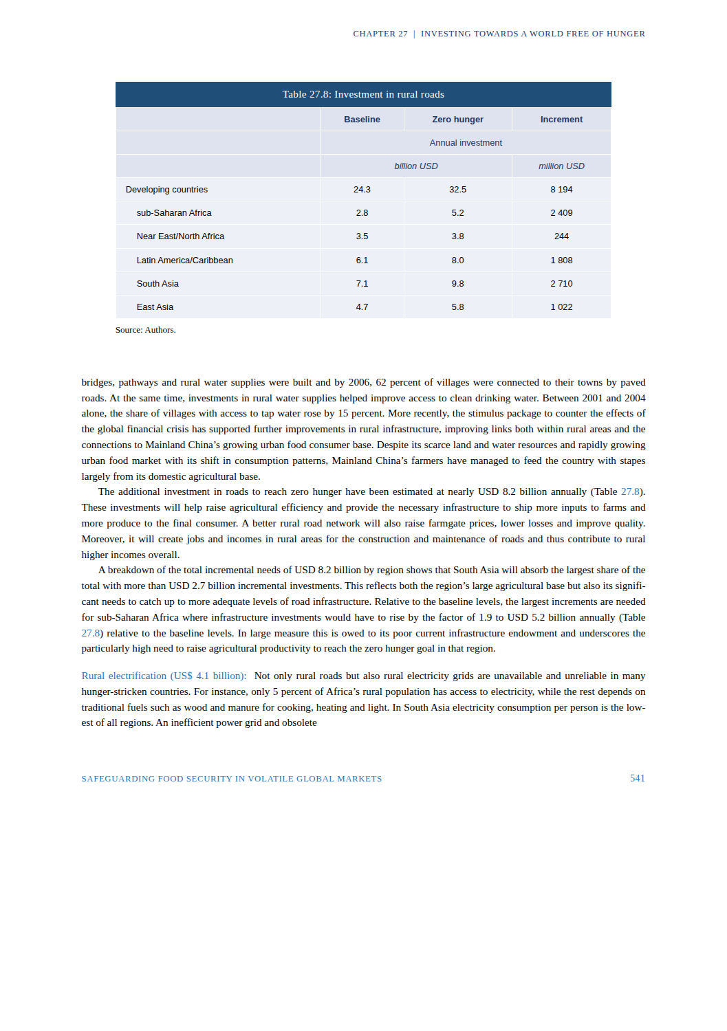Chapter 27 | Investing towards a world free of hunger
Table 27.8: Investment in rural roads
| | Baseline | Zero hunger | Increment |
| --- | --- | --- | --- |
| | Annual investment |
| | billion USD | million USD |
| Developing countries | 24.3 | 32.5 | 8 194 |
| sub-Saharan Africa | 2.8 | 5.2 | 2 409 |
| Near East/North Africa | 3.5 | 3.8 | 244 |
| Latin America/Caribbean | 6.1 | 8.0 | 1 808 |
| South Asia | 7.1 | 9.8 | 2 710 |
| East Asia | 4.7 | 5.8 | 1 022 |
Source: Authors.
bridges, pathways and rural water supplies were built and by 2006, 62 percent of villages were connected to their towns by paved roads. At the same time, investments in rural water supplies helped improve access to clean drinking water. Between 2001 and 2004 alone, the share of villages with access to tap water rose by 15 percent. More recently, the stimulus package to counter the effects of the global financial crisis has supported further improvements in rural infrastructure, improving links both within rural areas and the connections to Mainland China’s growing urban food consumer base. Despite its scarce land and water resources and rapidly growing urban food market with its shift in consumption patterns, Mainland China’s farmers have managed to feed the country with stapes largely from its domestic agricultural base.
The additional investment in roads to reach zero hunger have been estimated at nearly USD 8.2 billion annually (Table 27.8). These investments will help raise agricultural efficiency and provide the necessary infrastructure to ship more inputs to farms and more produce to the final consumer. A better rural road network will also raise farmgate prices, lower losses and improve quality. Moreover, it will create jobs and incomes in rural areas for the construction and maintenance of roads and thus contribute to rural higher incomes overall.
A breakdown of the total incremental needs of USD 8.2 billion by region shows that South Asia will absorb the largest share of the total with more than USD 2.7 billion incremental investments. This reflects both the region’s large agricultural base but also its significant needs to catch up to more adequate levels of road infrastructure. Relative to the baseline levels, the largest increments are needed for sub-Saharan Africa where infrastructure investments would have to rise by the factor of 1.9 to USD 5.2 billion annually (Table 27.8) relative to the baseline levels. In large measure this is owed to its poor current infrastructure endowment and underscores the particularly high need to raise agricultural productivity to reach the zero hunger goal in that region.
Rural electrification (US$ 4.1 billion): Not only rural roads but also rural electricity grids are unavailable and unreliable in many hunger-stricken countries. For instance, only 5 percent of Africa’s rural population has access to electricity, while the rest depends on traditional fuels such as wood and manure for cooking, heating and light. In South Asia electricity consumption per person is the lowest of all regions. An inefficient power grid and obsolete
Safeguarding food security in volatile global markets 541